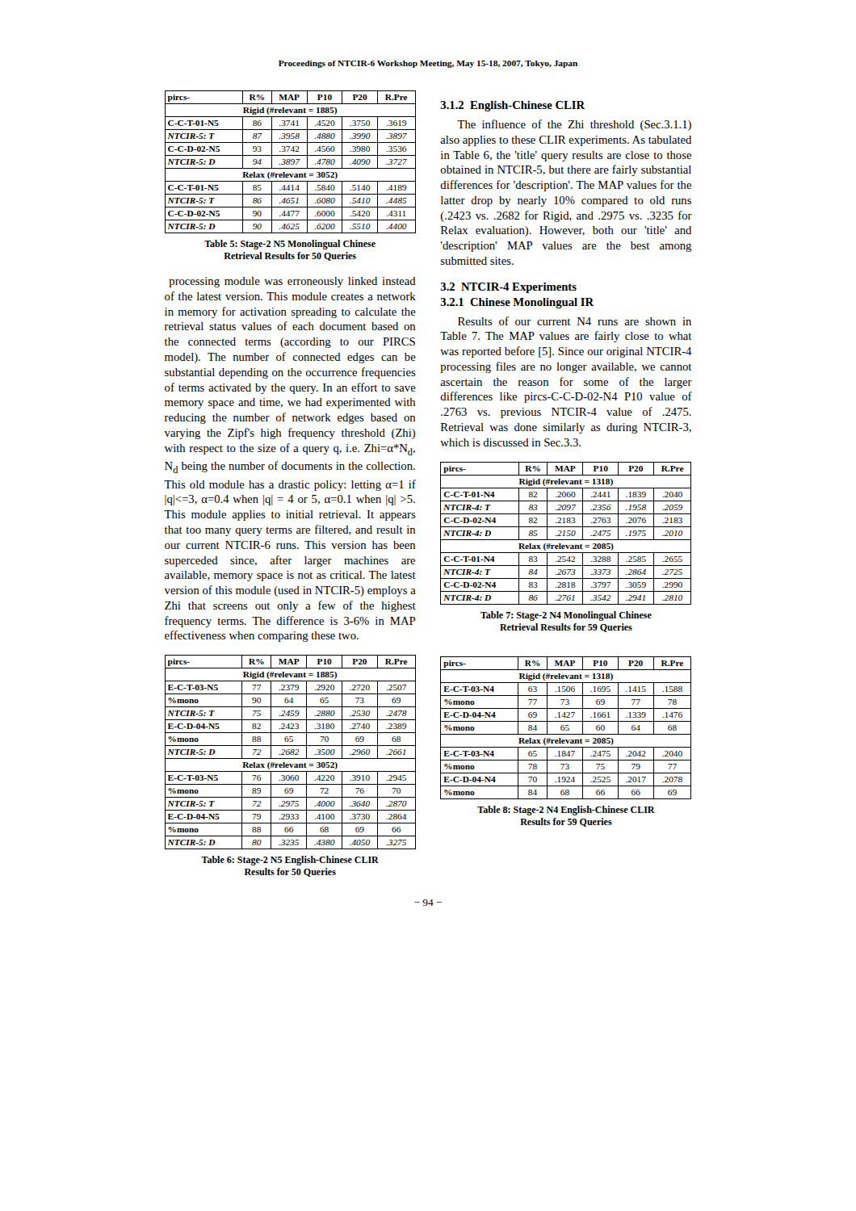Proceedings of NTCIR-6 Workshop Meeting, May 15-18, 2007, Tokyo, Japan
| pircs- | R% | MAP | P10 | P20 | R.Pre |
| --- | --- | --- | --- | --- | --- |
| Rigid (#relevant = 1885) |
| C-C-T-01-N5 | 86 | .3741 | .4520 | .3750 | .3619 |
| NTCIR-5: T | 87 | .3958 | .4880 | .3990 | .3897 |
| C-C-D-02-N5 | 93 | .3742 | .4560 | .3980 | .3536 |
| NTCIR-5: D | 94 | .3897 | .4780 | .4090 | .3727 |
| Relax (#relevant = 3052) |
| C-C-T-01-N5 | 85 | .4414 | .5840 | .5140 | .4189 |
| NTCIR-5: T | 86 | .4651 | .6080 | .5410 | .4485 |
| C-C-D-02-N5 | 90 | .4477 | .6000 | .5420 | .4311 |
| NTCIR-5: D | 90 | .4625 | .6200 | .5510 | .4400 |
Table 5: Stage-2 N5 Monolingual Chinese
Retrieval Results for 50 Queries
processing module was erroneously linked instead of the latest version. This module creates a network in memory for activation spreading to calculate the retrieval status values of each document based on the connected terms (according to our PIRCS model). The number of connected edges can be substantial depending on the occurrence frequencies of terms activated by the query. In an effort to save memory space and time, we had experimented with reducing the number of network edges based on varying the Zipf's high frequency threshold (Zhi) with respect to the size of a query q, i.e. Zhi=α*Nd, Nd being the number of documents in the collection. This old module has a drastic policy: letting α=1 if |q|<=3, α=0.4 when |q| = 4 or 5, α=0.1 when |q| >5. This module applies to initial retrieval. It appears that too many query terms are filtered, and result in our current NTCIR-6 runs. This version has been superceded since, after larger machines are available, memory space is not as critical. The latest version of this module (used in NTCIR-5) employs a Zhi that screens out only a few of the highest frequency terms. The difference is 3-6% in MAP effectiveness when comparing these two.
| pircs- | R% | MAP | P10 | P20 | R.Pre |
| --- | --- | --- | --- | --- | --- |
| Rigid (#relevant = 1885) |
| E-C-T-03-N5 | 77 | .2379 | .2920 | .2720 | .2507 |
| %mono | 90 | 64 | 65 | 73 | 69 |
| NTCIR-5: T | 75 | .2459 | .2880 | .2530 | .2478 |
| E-C-D-04-N5 | 82 | .2423 | .3180 | .2740 | .2389 |
| %mono | 88 | 65 | 70 | 69 | 68 |
| NTCIR-5: D | 72 | .2682 | .3500 | .2960 | .2661 |
| Relax (#relevant = 3052) |
| E-C-T-03-N5 | 76 | .3060 | .4220 | .3910 | .2945 |
| %mono | 89 | 69 | 72 | 76 | 70 |
| NTCIR-5: T | 72 | .2975 | .4000 | .3640 | .2870 |
| E-C-D-04-N5 | 79 | .2933 | .4100 | .3730 | .2864 |
| %mono | 88 | 66 | 68 | 69 | 66 |
| NTCIR-5: D | 80 | .3235 | .4380 | .4050 | .3275 |
Table 6: Stage-2 N5 English-Chinese CLIR
Results for 50 Queries
3.1.2 English-Chinese CLIR
The influence of the Zhi threshold (Sec.3.1.1) also applies to these CLIR experiments. As tabulated in Table 6, the 'title' query results are close to those obtained in NTCIR-5, but there are fairly substantial differences for 'description'. The MAP values for the latter drop by nearly 10% compared to old runs (.2423 vs. .2682 for Rigid, and .2975 vs. .3235 for Relax evaluation). However, both our 'title' and 'description' MAP values are the best among submitted sites.
3.2 NTCIR-4 Experiments
3.2.1 Chinese Monolingual IR
Results of our current N4 runs are shown in Table 7. The MAP values are fairly close to what was reported before [5]. Since our original NTCIR-4 processing files are no longer available, we cannot ascertain the reason for some of the larger differences like pircs-C-C-D-02-N4 P10 value of .2763 vs. previous NTCIR-4 value of .2475. Retrieval was done similarly as during NTCIR-3, which is discussed in Sec.3.3.
| pircs- | R% | MAP | P10 | P20 | R.Pre |
| --- | --- | --- | --- | --- | --- |
| Rigid (#relevant = 1318) |
| C-C-T-01-N4 | 82 | .2060 | .2441 | .1839 | .2040 |
| NTCIR-4: T | 83 | .2097 | .2356 | .1958 | .2059 |
| C-C-D-02-N4 | 82 | .2183 | .2763 | .2076 | .2183 |
| NTCIR-4: D | 85 | .2150 | .2475 | .1975 | .2010 |
| Relax (#relevant = 2085) |
| C-C-T-01-N4 | 83 | .2542 | .3288 | .2585 | .2655 |
| NTCIR-4: T | 84 | .2673 | .3373 | .2864 | .2725 |
| C-C-D-02-N4 | 83 | .2818 | .3797 | .3059 | .2990 |
| NTCIR-4: D | 86 | .2761 | .3542 | .2941 | .2810 |
Table 7: Stage-2 N4 Monolingual Chinese
Retrieval Results for 59 Queries
| pircs- | R% | MAP | P10 | P20 | R.Pre |
| --- | --- | --- | --- | --- | --- |
| Rigid (#relevant = 1318) |
| E-C-T-03-N4 | 63 | .1506 | .1695 | .1415 | .1588 |
| %mono | 77 | 73 | 69 | 77 | 78 |
| E-C-D-04-N4 | 69 | .1427 | .1661 | .1339 | .1476 |
| %mono | 84 | 65 | 60 | 64 | 68 |
| Relax (#relevant = 2085) |
| E-C-T-03-N4 | 65 | .1847 | .2475 | .2042 | .2040 |
| %mono | 78 | 73 | 75 | 79 | 77 |
| E-C-D-04-N4 | 70 | .1924 | .2525 | .2017 | .2078 |
| %mono | 84 | 68 | 66 | 66 | 69 |
Table 8: Stage-2 N4 English-Chinese CLIR
Results for 59 Queries
− 94 −